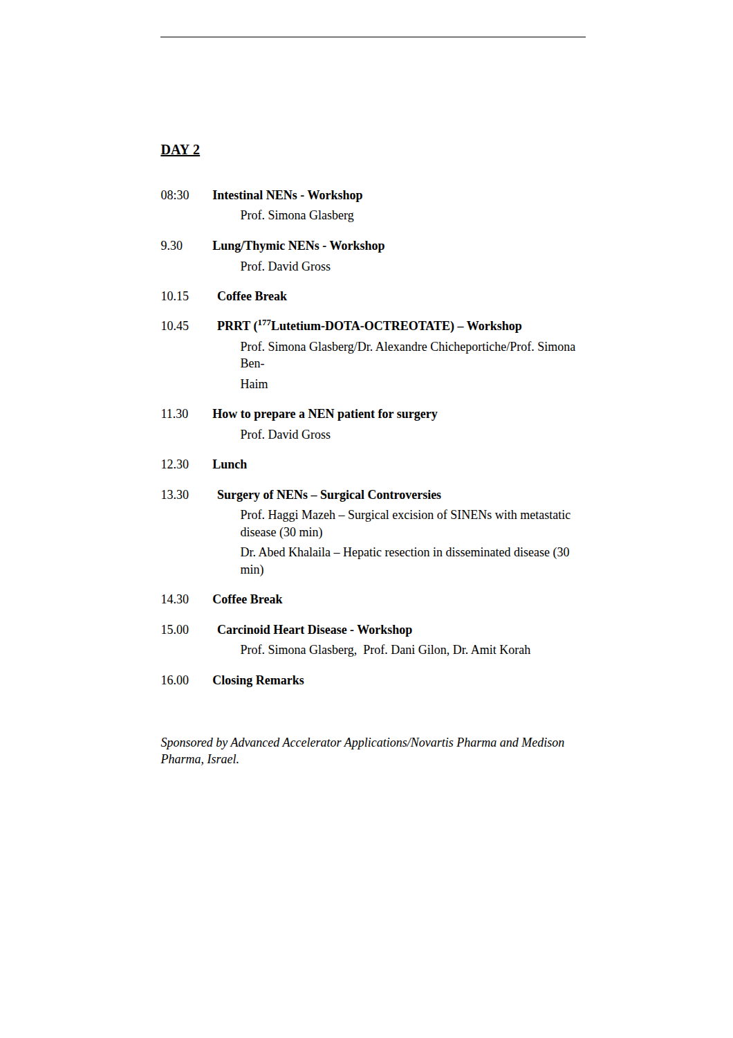DAY 2
| 08:30 | Intestinal NENs - Workshop Prof. Simona Glasberg |
| 9.30 | Lung/Thymic NENs - Workshop Prof. David Gross |
| 10.15 | Coffee Break |
| 10.45 | PRRT ( 177 Lutetium-DOTA-OCTREOTATE) – Workshop Prof. Simona Glasberg/Dr. Alexandre Chicheportiche/Prof. Simona Ben- Haim |
| 11.30 | How to prepare a NEN patient for surgery Prof. David Gross |
| 12.30 | Lunch |
| 13.30 | Surgery of NENs – Surgical Controversies Prof. Haggi Mazeh – Surgical excision of SINENs with metastatic disease (30 min) Dr. Abed Khalaila – Hepatic resection in disseminated disease (30 min) |
| 14.30 | Coffee Break |
| 15.00 | Carcinoid Heart Disease - Workshop Prof. Simona Glasberg, Prof. Dani Gilon, Dr. Amit Korah |
| 16.00 | Closing Remarks |
Sponsored by Advanced Accelerator Applications/Novartis Pharma and Medison Pharma, Israel.